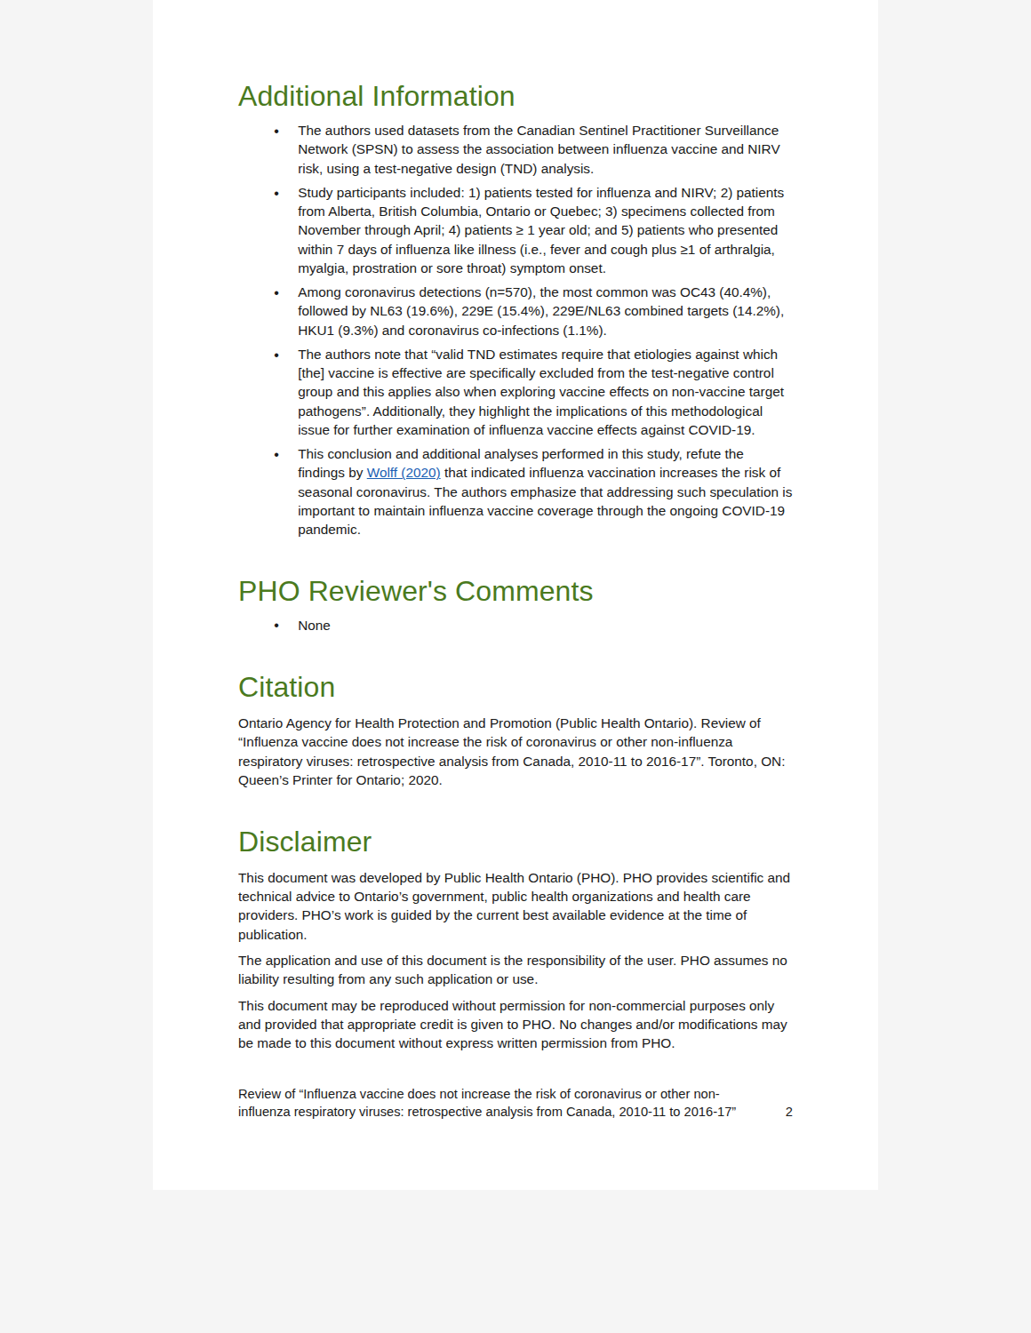Additional Information
The authors used datasets from the Canadian Sentinel Practitioner Surveillance Network (SPSN) to assess the association between influenza vaccine and NIRV risk, using a test-negative design (TND) analysis.
Study participants included: 1) patients tested for influenza and NIRV; 2) patients from Alberta, British Columbia, Ontario or Quebec; 3) specimens collected from November through April; 4) patients ≥ 1 year old; and 5) patients who presented within 7 days of influenza like illness (i.e., fever and cough plus ≥1 of arthralgia, myalgia, prostration or sore throat) symptom onset.
Among coronavirus detections (n=570), the most common was OC43 (40.4%), followed by NL63 (19.6%), 229E (15.4%), 229E/NL63 combined targets (14.2%), HKU1 (9.3%) and coronavirus co-infections (1.1%).
The authors note that “valid TND estimates require that etiologies against which [the] vaccine is effective are specifically excluded from the test-negative control group and this applies also when exploring vaccine effects on non-vaccine target pathogens”. Additionally, they highlight the implications of this methodological issue for further examination of influenza vaccine effects against COVID-19.
This conclusion and additional analyses performed in this study, refute the findings by Wolff (2020) that indicated influenza vaccination increases the risk of seasonal coronavirus. The authors emphasize that addressing such speculation is important to maintain influenza vaccine coverage through the ongoing COVID-19 pandemic.
PHO Reviewer's Comments
None
Citation
Ontario Agency for Health Protection and Promotion (Public Health Ontario). Review of “Influenza vaccine does not increase the risk of coronavirus or other non-influenza respiratory viruses: retrospective analysis from Canada, 2010-11 to 2016-17”. Toronto, ON: Queen’s Printer for Ontario; 2020.
Disclaimer
This document was developed by Public Health Ontario (PHO). PHO provides scientific and technical advice to Ontario’s government, public health organizations and health care providers. PHO’s work is guided by the current best available evidence at the time of publication.
The application and use of this document is the responsibility of the user. PHO assumes no liability resulting from any such application or use.
This document may be reproduced without permission for non-commercial purposes only and provided that appropriate credit is given to PHO. No changes and/or modifications may be made to this document without express written permission from PHO.
Review of “Influenza vaccine does not increase the risk of coronavirus or other non-influenza respiratory viruses: retrospective analysis from Canada, 2010-11 to 2016-17”
2